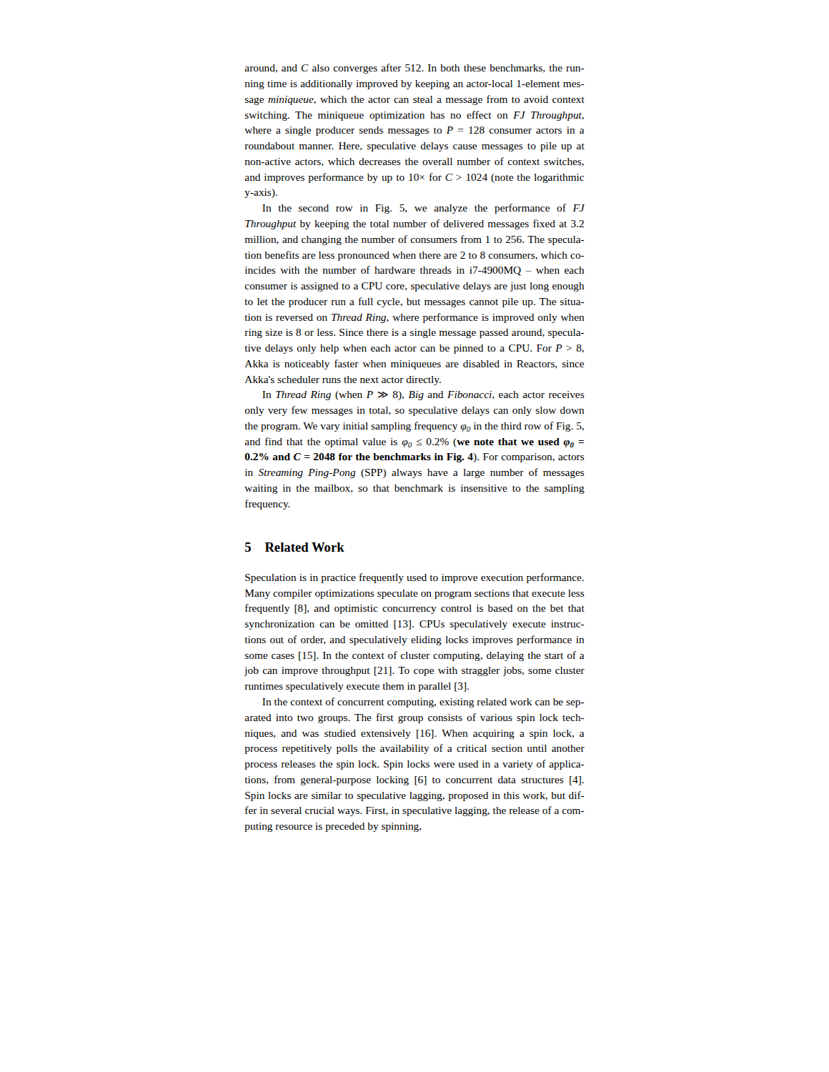around, and C also converges after 512. In both these benchmarks, the running time is additionally improved by keeping an actor-local 1-element message miniqueue, which the actor can steal a message from to avoid context switching. The miniqueue optimization has no effect on FJ Throughput, where a single producer sends messages to P = 128 consumer actors in a roundabout manner. Here, speculative delays cause messages to pile up at non-active actors, which decreases the overall number of context switches, and improves performance by up to 10× for C > 1024 (note the logarithmic y-axis).
In the second row in Fig. 5, we analyze the performance of FJ Throughput by keeping the total number of delivered messages fixed at 3.2 million, and changing the number of consumers from 1 to 256. The speculation benefits are less pronounced when there are 2 to 8 consumers, which coincides with the number of hardware threads in i7-4900MQ – when each consumer is assigned to a CPU core, speculative delays are just long enough to let the producer run a full cycle, but messages cannot pile up. The situation is reversed on Thread Ring, where performance is improved only when ring size is 8 or less. Since there is a single message passed around, speculative delays only help when each actor can be pinned to a CPU. For P > 8, Akka is noticeably faster when miniqueues are disabled in Reactors, since Akka's scheduler runs the next actor directly.
In Thread Ring (when P ≫ 8), Big and Fibonacci, each actor receives only very few messages in total, so speculative delays can only slow down the program. We vary initial sampling frequency φ0 in the third row of Fig. 5, and find that the optimal value is φ0 ≤ 0.2% (we note that we used φ0 = 0.2% and C = 2048 for the benchmarks in Fig. 4). For comparison, actors in Streaming Ping-Pong (SPP) always have a large number of messages waiting in the mailbox, so that benchmark is insensitive to the sampling frequency.
5 Related Work
Speculation is in practice frequently used to improve execution performance. Many compiler optimizations speculate on program sections that execute less frequently [8], and optimistic concurrency control is based on the bet that synchronization can be omitted [13]. CPUs speculatively execute instructions out of order, and speculatively eliding locks improves performance in some cases [15]. In the context of cluster computing, delaying the start of a job can improve throughput [21]. To cope with straggler jobs, some cluster runtimes speculatively execute them in parallel [3].
In the context of concurrent computing, existing related work can be separated into two groups. The first group consists of various spin lock techniques, and was studied extensively [16]. When acquiring a spin lock, a process repetitively polls the availability of a critical section until another process releases the spin lock. Spin locks were used in a variety of applications, from general-purpose locking [6] to concurrent data structures [4]. Spin locks are similar to speculative lagging, proposed in this work, but differ in several crucial ways. First, in speculative lagging, the release of a computing resource is preceded by spinning,